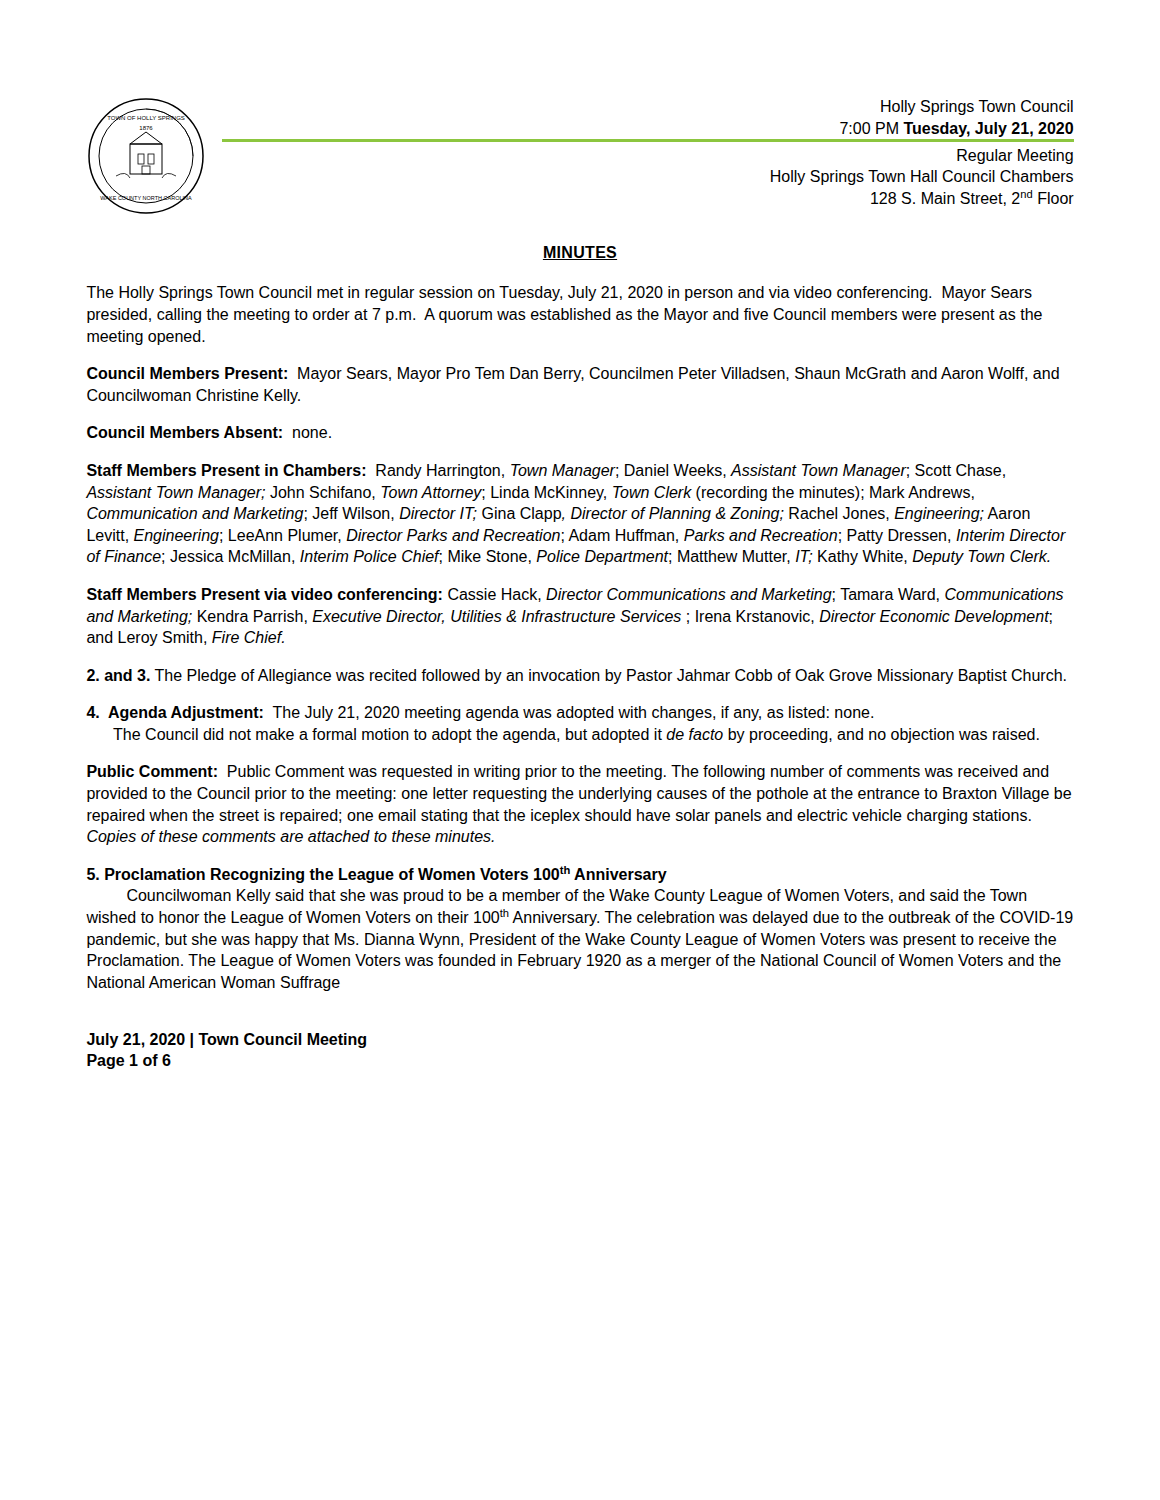TOWN OF HOLLY SPRINGS WAKE COUNTY NORTH CAROLINA 1876
Holly Springs Town Council 7:00 PM Tuesday, July 21, 2020
Regular Meeting Holly Springs Town Hall Council Chambers 128 S. Main Street, 2nd Floor
MINUTES
The Holly Springs Town Council met in regular session on Tuesday, July 21, 2020 in person and via video conferencing. Mayor Sears presided, calling the meeting to order at 7 p.m. A quorum was established as the Mayor and five Council members were present as the meeting opened.
Council Members Present: Mayor Sears, Mayor Pro Tem Dan Berry, Councilmen Peter Villadsen, Shaun McGrath and Aaron Wolff, and Councilwoman Christine Kelly.
Council Members Absent: none.
Staff Members Present in Chambers: Randy Harrington, Town Manager; Daniel Weeks, Assistant Town Manager; Scott Chase, Assistant Town Manager; John Schifano, Town Attorney; Linda McKinney, Town Clerk (recording the minutes); Mark Andrews, Communication and Marketing; Jeff Wilson, Director IT; Gina Clapp, Director of Planning & Zoning; Rachel Jones, Engineering; Aaron Levitt, Engineering; LeeAnn Plumer, Director Parks and Recreation; Adam Huffman, Parks and Recreation; Patty Dressen, Interim Director of Finance; Jessica McMillan, Interim Police Chief; Mike Stone, Police Department; Matthew Mutter, IT; Kathy White, Deputy Town Clerk.
Staff Members Present via video conferencing: Cassie Hack, Director Communications and Marketing; Tamara Ward, Communications and Marketing; Kendra Parrish, Executive Director, Utilities & Infrastructure Services ; Irena Krstanovic, Director Economic Development; and Leroy Smith, Fire Chief.
2. and 3. The Pledge of Allegiance was recited followed by an invocation by Pastor Jahmar Cobb of Oak Grove Missionary Baptist Church.
4. Agenda Adjustment: The July 21, 2020 meeting agenda was adopted with changes, if any, as listed: none.
The Council did not make a formal motion to adopt the agenda, but adopted it de facto by proceeding, and no objection was raised.
Public Comment: Public Comment was requested in writing prior to the meeting. The following number of comments was received and provided to the Council prior to the meeting: one letter requesting the underlying causes of the pothole at the entrance to Braxton Village be repaired when the street is repaired; one email stating that the iceplex should have solar panels and electric vehicle charging stations.
Copies of these comments are attached to these minutes.
5. Proclamation Recognizing the League of Women Voters 100th Anniversary
Councilwoman Kelly said that she was proud to be a member of the Wake County League of Women Voters, and said the Town wished to honor the League of Women Voters on their 100th Anniversary. The celebration was delayed due to the outbreak of the COVID-19 pandemic, but she was happy that Ms. Dianna Wynn, President of the Wake County League of Women Voters was present to receive the Proclamation. The League of Women Voters was founded in February 1920 as a merger of the National Council of Women Voters and the National American Woman Suffrage
July 21, 2020 | Town Council Meeting
Page 1 of 6